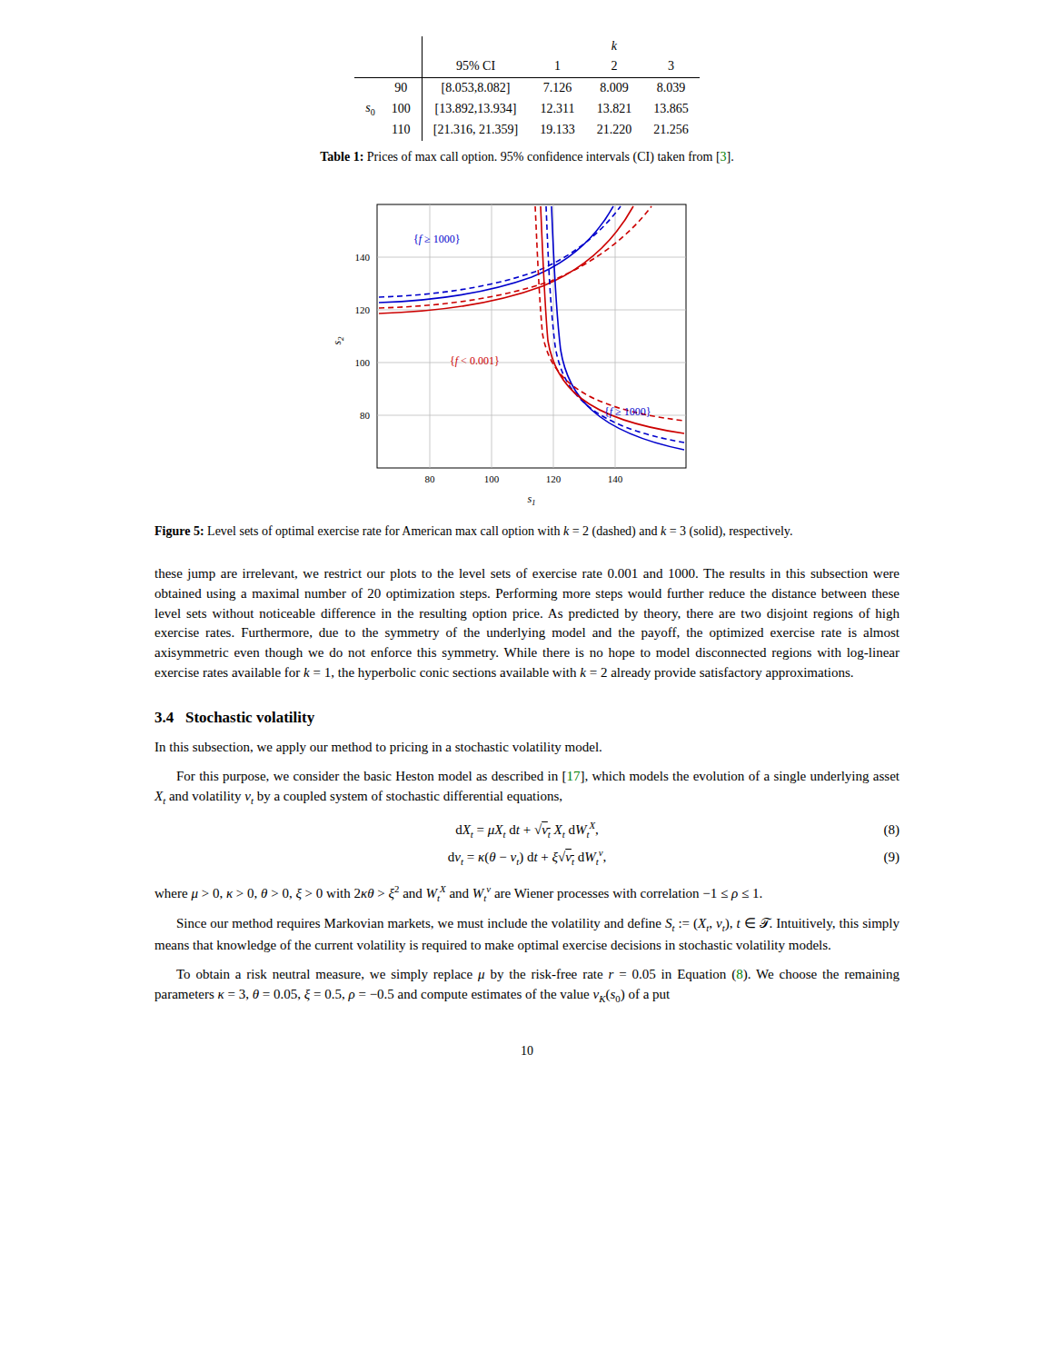| | | | k |
| | | 95% CI | 1 | 2 | 3 |
| | 90 | [8.053,8.082] | 7.126 | 8.009 | 8.039 |
| s 0 | 100 | [13.892,13.934] | 12.311 | 13.821 | 13.865 |
| | 110 | [21.316, 21.359] | 19.133 | 21.220 | 21.256 |
Table 1: Prices of max call option. 95% confidence intervals (CI) taken from [3].
140 120 100 80 80 100 120 140 s1 s2 {f ≥ 1000} {f < 0.001} {f ≥ 1000}
Figure 5: Level sets of optimal exercise rate for American max call option with k = 2 (dashed) and k = 3 (solid), respectively.
these jump are irrelevant, we restrict our plots to the level sets of exercise rate 0.001 and 1000. The results in this subsection were obtained using a maximal number of 20 optimization steps. Performing more steps would further reduce the distance between these level sets without noticeable difference in the resulting option price. As predicted by theory, there are two disjoint regions of high exercise rates. Furthermore, due to the symmetry of the underlying model and the payoff, the optimized exercise rate is almost axisymmetric even though we do not enforce this symmetry. While there is no hope to model disconnected regions with log-linear exercise rates available for k = 1, the hyperbolic conic sections available with k = 2 already provide satisfactory approximations.
3.4 Stochastic volatility
In this subsection, we apply our method to pricing in a stochastic volatility model.
For this purpose, we consider the basic Heston model as described in [17], which models the evolution of a single underlying asset Xt and volatility νt by a coupled system of stochastic differential equations,
dXt = μXt dt + √νt Xt dWtX, (8)
dνt = κ(θ − νt) dt + ξ√νt dWtν, (9)
where μ > 0, κ > 0, θ > 0, ξ > 0 with 2κθ > ξ2 and WtX and Wtν are Wiener processes with correlation −1 ≤ ρ ≤ 1.
Since our method requires Markovian markets, we must include the volatility and define St := (Xt, νt), t ∈ 𝒯. Intuitively, this simply means that knowledge of the current volatility is required to make optimal exercise decisions in stochastic volatility models.
To obtain a risk neutral measure, we simply replace μ by the risk-free rate r = 0.05 in Equation (8). We choose the remaining parameters κ = 3, θ = 0.05, ξ = 0.5, ρ = −0.5 and compute estimates of the value vK(s0) of a put
10